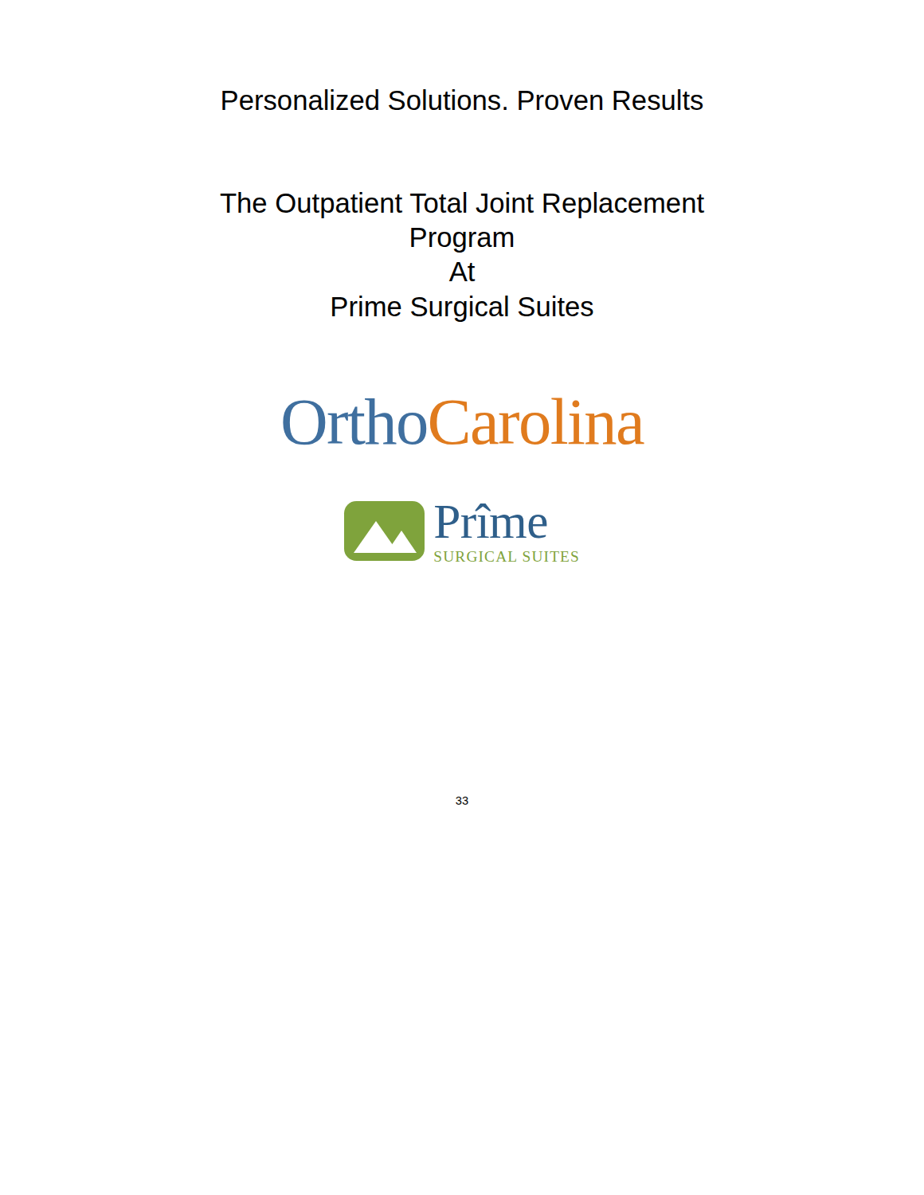Personalized Solutions. Proven Results
The Outpatient Total Joint Replacement Program
At
Prime Surgical Suites
Orth oCarolina
Prîme SURGICAL SUITES
33